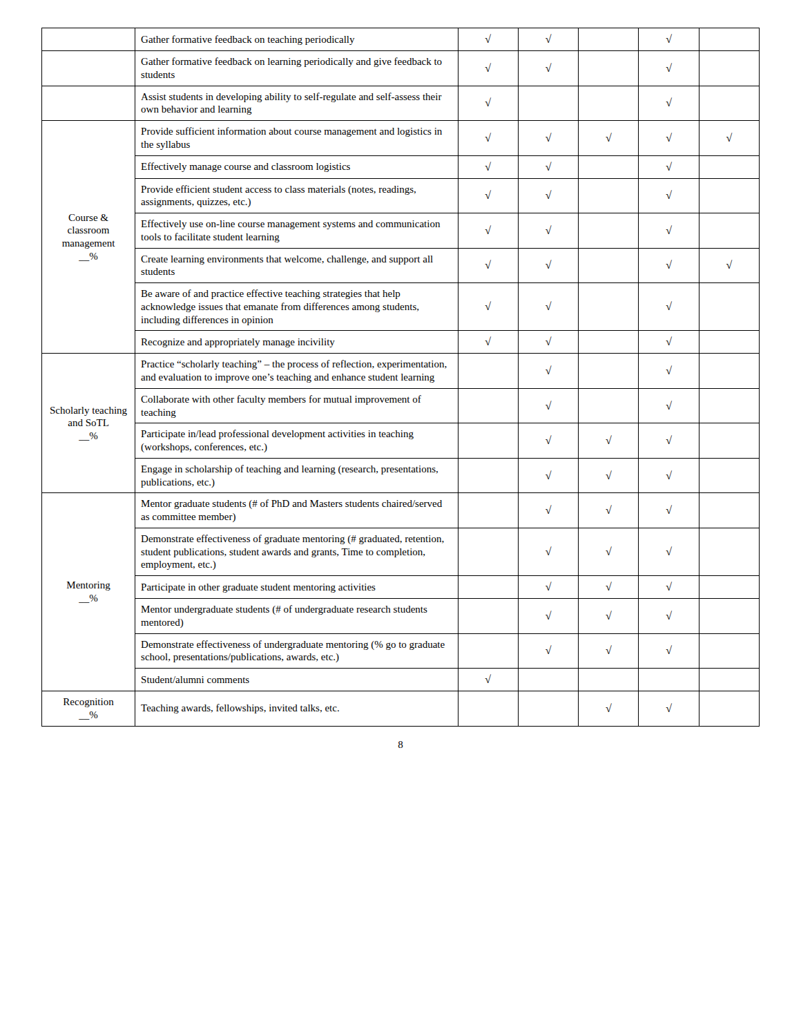| | Gather formative feedback on teaching periodically | √ | √ | | √ | |
| | Gather formative feedback on learning periodically and give feedback to students | √ | √ | | √ | |
| | Assist students in developing ability to self-regulate and self-assess their own behavior and learning | √ | | | √ | |
| Course & classroom management __% | Provide sufficient information about course management and logistics in the syllabus | √ | √ | √ | √ | √ |
| Effectively manage course and classroom logistics | √ | √ | | √ | |
| Provide efficient student access to class materials (notes, readings, assignments, quizzes, etc.) | √ | √ | | √ | |
| Effectively use on-line course management systems and communication tools to facilitate student learning | √ | √ | | √ | |
| Create learning environments that welcome, challenge, and support all students | √ | √ | | √ | √ |
| Be aware of and practice effective teaching strategies that help acknowledge issues that emanate from differences among students, including differences in opinion | √ | √ | | √ | |
| Recognize and appropriately manage incivility | √ | √ | | √ | |
| Scholarly teaching and SoTL __% | Practice “scholarly teaching” – the process of reflection, experimentation, and evaluation to improve one’s teaching and enhance student learning | | √ | | √ | |
| Collaborate with other faculty members for mutual improvement of teaching | | √ | | √ | |
| Participate in/lead professional development activities in teaching (workshops, conferences, etc.) | | √ | √ | √ | |
| Engage in scholarship of teaching and learning (research, presentations, publications, etc.) | | √ | √ | √ | |
| Mentoring __% | Mentor graduate students (# of PhD and Masters students chaired/served as committee member) | | √ | √ | √ | |
| Demonstrate effectiveness of graduate mentoring (# graduated, retention, student publications, student awards and grants, Time to completion, employment, etc.) | | √ | √ | √ | |
| Participate in other graduate student mentoring activities | | √ | √ | √ | |
| Mentor undergraduate students (# of undergraduate research students mentored) | | √ | √ | √ | |
| Demonstrate effectiveness of undergraduate mentoring (% go to graduate school, presentations/publications, awards, etc.) | | √ | √ | √ | |
| Student/alumni comments | √ | | | | |
| Recognition __% | Teaching awards, fellowships, invited talks, etc. | | | √ | √ | |
8